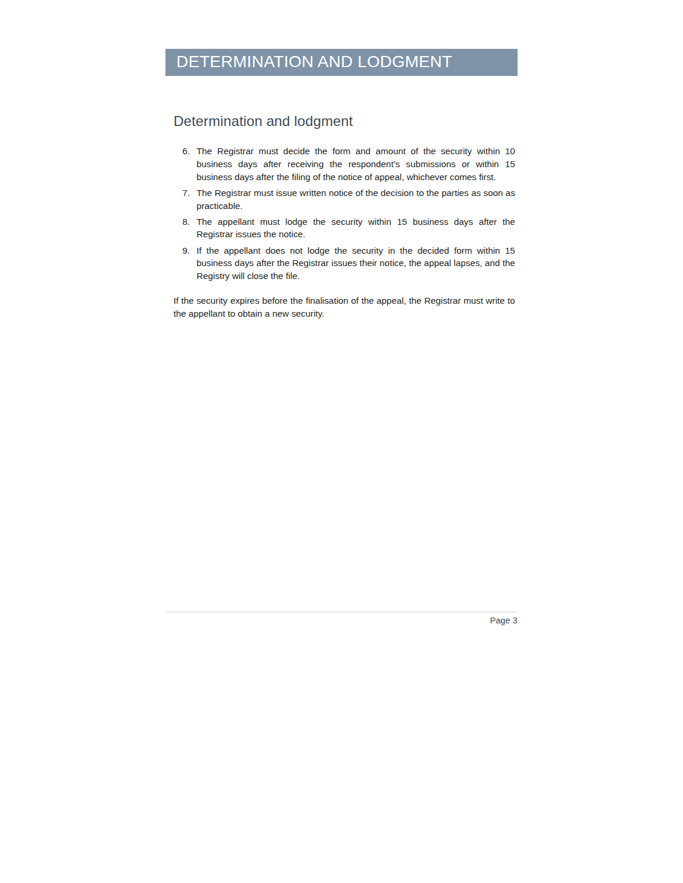DETERMINATION AND LODGMENT
Determination and lodgment
The Registrar must decide the form and amount of the security within 10 business days after receiving the respondent’s submissions or within 15 business days after the filing of the notice of appeal, whichever comes first.
The Registrar must issue written notice of the decision to the parties as soon as practicable.
The appellant must lodge the security within 15 business days after the Registrar issues the notice.
If the appellant does not lodge the security in the decided form within 15 business days after the Registrar issues their notice, the appeal lapses, and the Registry will close the file.
If the security expires before the finalisation of the appeal, the Registrar must write to the appellant to obtain a new security.
Page 3